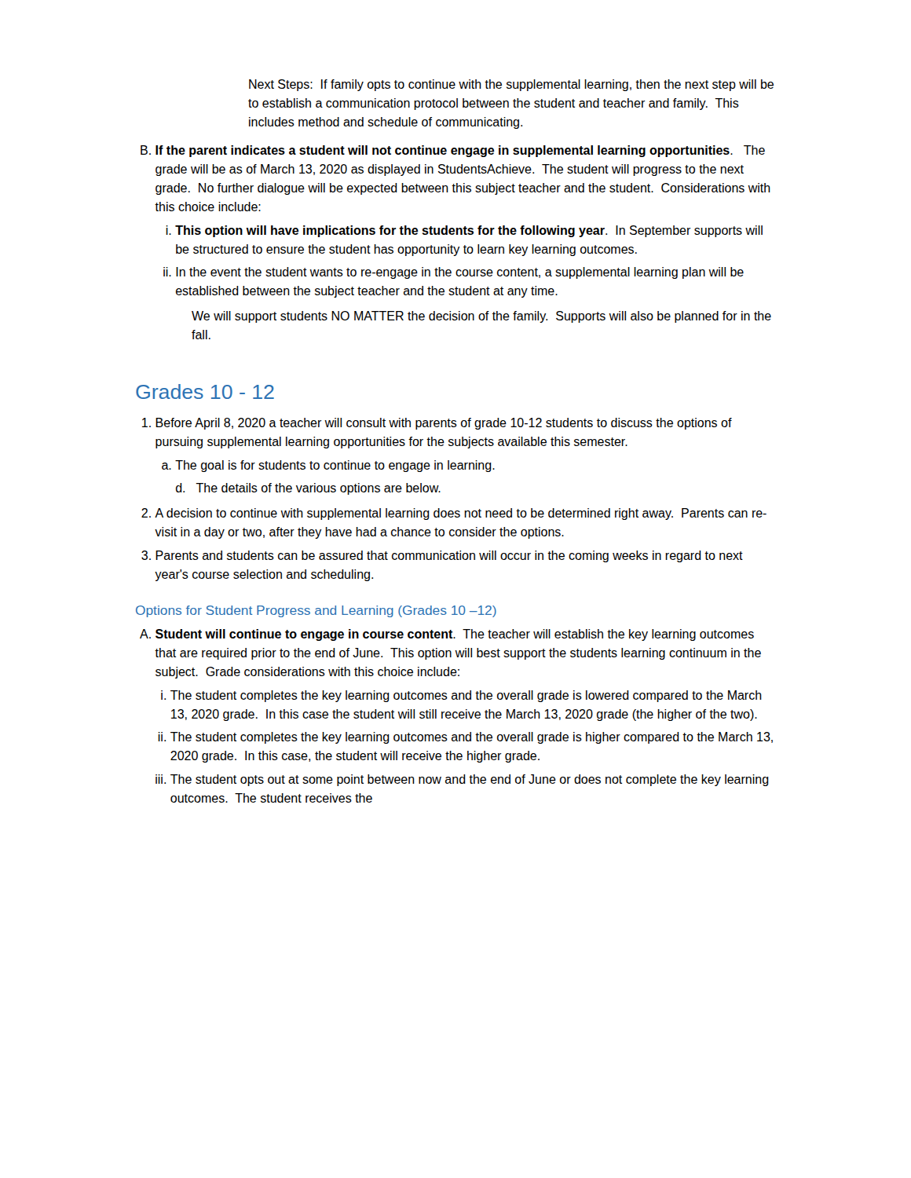Next Steps: If family opts to continue with the supplemental learning, then the next step will be to establish a communication protocol between the student and teacher and family. This includes method and schedule of communicating.
If the parent indicates a student will not continue engage in supplemental learning opportunities. The grade will be as of March 13, 2020 as displayed in StudentsAchieve. The student will progress to the next grade. No further dialogue will be expected between this subject teacher and the student. Considerations with this choice include:
This option will have implications for the students for the following year. In September supports will be structured to ensure the student has opportunity to learn key learning outcomes.
In the event the student wants to re-engage in the course content, a supplemental learning plan will be established between the subject teacher and the student at any time.
We will support students NO MATTER the decision of the family. Supports will also be planned for in the fall.
Grades 10 - 12
Before April 8, 2020 a teacher will consult with parents of grade 10-12 students to discuss the options of pursuing supplemental learning opportunities for the subjects available this semester.
The goal is for students to continue to engage in learning.
d. The details of the various options are below.
A decision to continue with supplemental learning does not need to be determined right away. Parents can re-visit in a day or two, after they have had a chance to consider the options.
Parents and students can be assured that communication will occur in the coming weeks in regard to next year's course selection and scheduling.
Options for Student Progress and Learning (Grades 10 –12)
Student will continue to engage in course content. The teacher will establish the key learning outcomes that are required prior to the end of June. This option will best support the students learning continuum in the subject. Grade considerations with this choice include:
The student completes the key learning outcomes and the overall grade is lowered compared to the March 13, 2020 grade. In this case the student will still receive the March 13, 2020 grade (the higher of the two).
The student completes the key learning outcomes and the overall grade is higher compared to the March 13, 2020 grade. In this case, the student will receive the higher grade.
The student opts out at some point between now and the end of June or does not complete the key learning outcomes. The student receives the